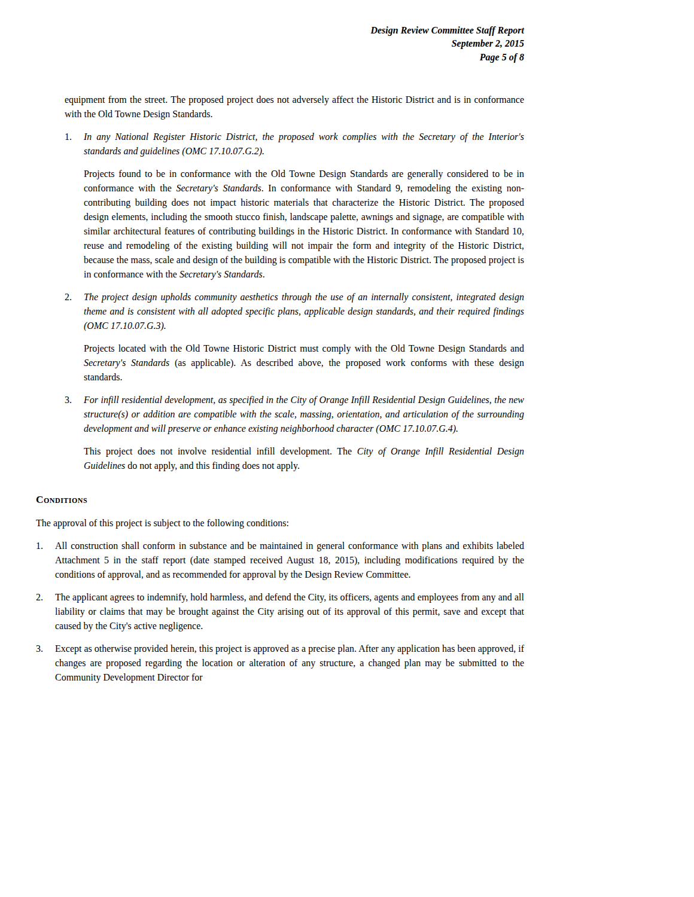Design Review Committee Staff Report
September 2, 2015
Page 5 of 8
equipment from the street. The proposed project does not adversely affect the Historic District and is in conformance with the Old Towne Design Standards.
In any National Register Historic District, the proposed work complies with the Secretary of the Interior's standards and guidelines (OMC 17.10.07.G.2).
Projects found to be in conformance with the Old Towne Design Standards are generally considered to be in conformance with the Secretary's Standards. In conformance with Standard 9, remodeling the existing non-contributing building does not impact historic materials that characterize the Historic District. The proposed design elements, including the smooth stucco finish, landscape palette, awnings and signage, are compatible with similar architectural features of contributing buildings in the Historic District. In conformance with Standard 10, reuse and remodeling of the existing building will not impair the form and integrity of the Historic District, because the mass, scale and design of the building is compatible with the Historic District. The proposed project is in conformance with the Secretary's Standards.
The project design upholds community aesthetics through the use of an internally consistent, integrated design theme and is consistent with all adopted specific plans, applicable design standards, and their required findings (OMC 17.10.07.G.3).
Projects located with the Old Towne Historic District must comply with the Old Towne Design Standards and Secretary's Standards (as applicable). As described above, the proposed work conforms with these design standards.
For infill residential development, as specified in the City of Orange Infill Residential Design Guidelines, the new structure(s) or addition are compatible with the scale, massing, orientation, and articulation of the surrounding development and will preserve or enhance existing neighborhood character (OMC 17.10.07.G.4).
This project does not involve residential infill development. The City of Orange Infill Residential Design Guidelines do not apply, and this finding does not apply.
Conditions
The approval of this project is subject to the following conditions:
All construction shall conform in substance and be maintained in general conformance with plans and exhibits labeled Attachment 5 in the staff report (date stamped received August 18, 2015), including modifications required by the conditions of approval, and as recommended for approval by the Design Review Committee.
The applicant agrees to indemnify, hold harmless, and defend the City, its officers, agents and employees from any and all liability or claims that may be brought against the City arising out of its approval of this permit, save and except that caused by the City's active negligence.
Except as otherwise provided herein, this project is approved as a precise plan. After any application has been approved, if changes are proposed regarding the location or alteration of any structure, a changed plan may be submitted to the Community Development Director for